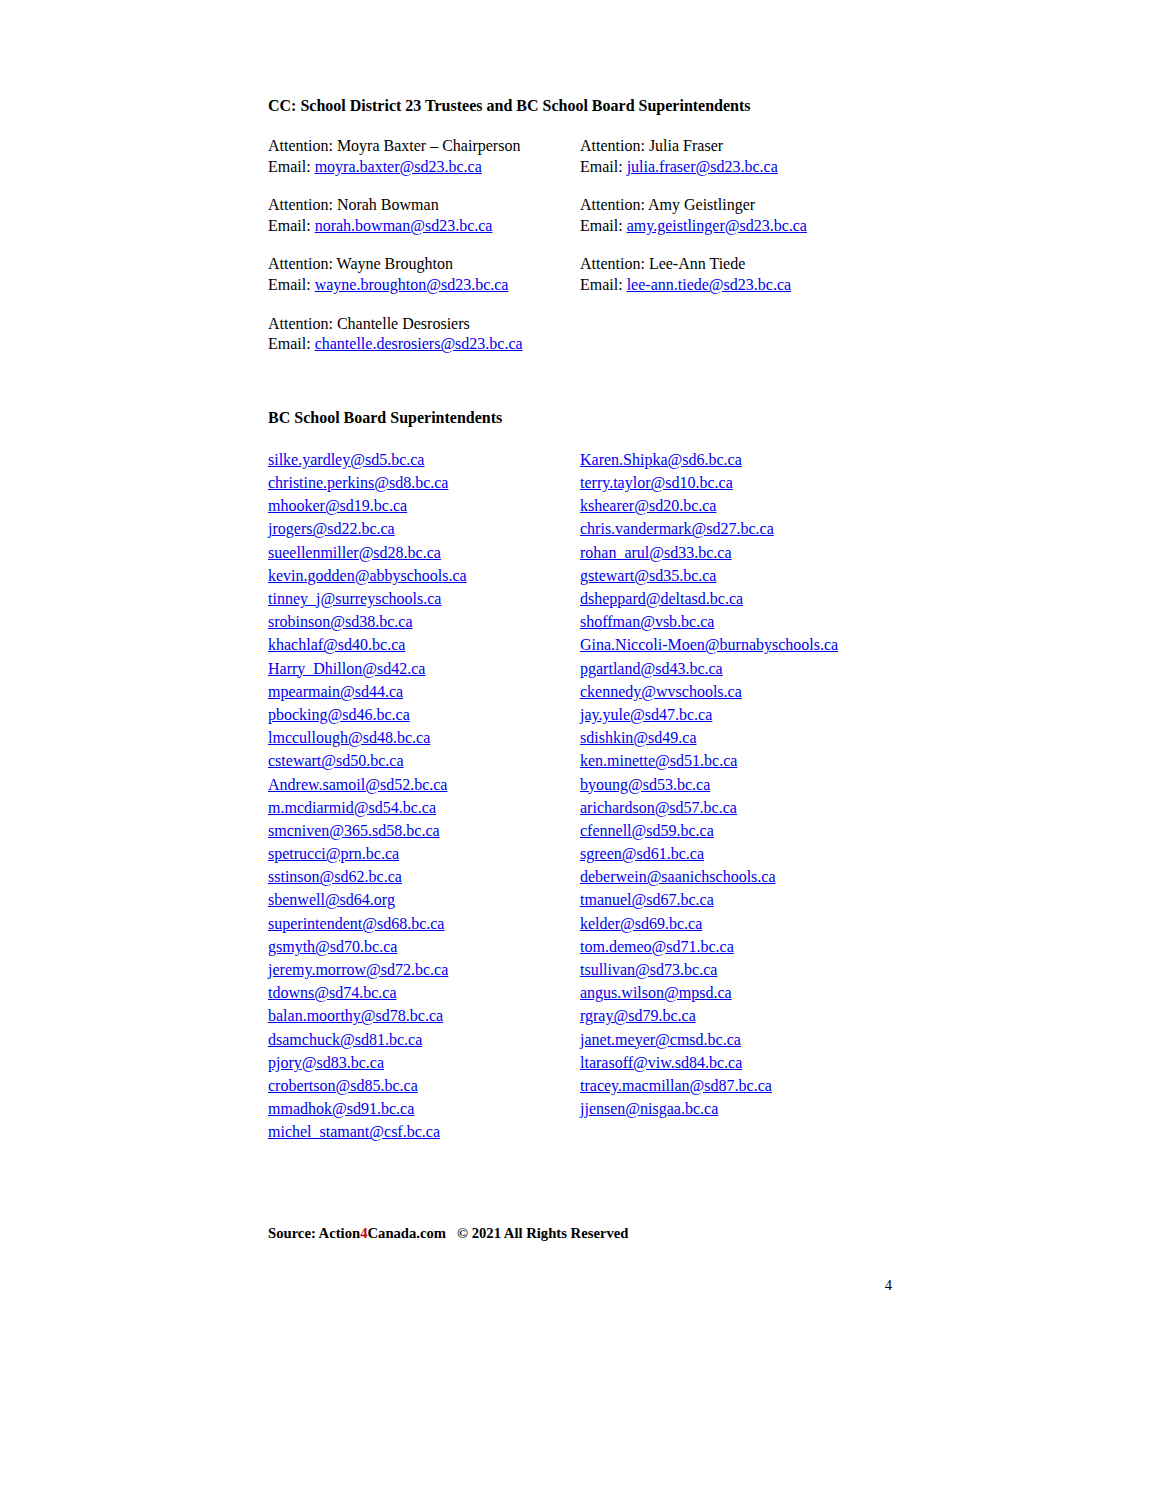CC: School District 23 Trustees and BC School Board Superintendents
| Attention: Moyra Baxter – Chairperson Email: moyra.baxter@sd23.bc.ca | Attention: Julia Fraser Email: julia.fraser@sd23.bc.ca |
| Attention: Norah Bowman Email: norah.bowman@sd23.bc.ca | Attention: Amy Geistlinger Email: amy.geistlinger@sd23.bc.ca |
| Attention: Wayne Broughton Email: wayne.broughton@sd23.bc.ca | Attention: Lee-Ann Tiede Email: lee-ann.tiede@sd23.bc.ca |
| Attention: Chantelle Desrosiers Email: chantelle.desrosiers@sd23.bc.ca | |
BC School Board Superintendents
| silke.yardley@sd5.bc.ca christine.perkins@sd8.bc.ca mhooker@sd19.bc.ca jrogers@sd22.bc.ca sueellenmiller@sd28.bc.ca kevin.godden@abbyschools.ca tinney_j@surreyschools.ca srobinson@sd38.bc.ca khachlaf@sd40.bc.ca Harry_Dhillon@sd42.ca mpearmain@sd44.ca pbocking@sd46.bc.ca lmccullough@sd48.bc.ca cstewart@sd50.bc.ca Andrew.samoil@sd52.bc.ca m.mcdiarmid@sd54.bc.ca smcniven@365.sd58.bc.ca spetrucci@prn.bc.ca sstinson@sd62.bc.ca sbenwell@sd64.org superintendent@sd68.bc.ca gsmyth@sd70.bc.ca jeremy.morrow@sd72.bc.ca tdowns@sd74.bc.ca balan.moorthy@sd78.bc.ca dsamchuck@sd81.bc.ca pjory@sd83.bc.ca crobertson@sd85.bc.ca mmadhok@sd91.bc.ca michel_stamant@csf.bc.ca | Karen.Shipka@sd6.bc.ca terry.taylor@sd10.bc.ca kshearer@sd20.bc.ca chris.vandermark@sd27.bc.ca rohan_arul@sd33.bc.ca gstewart@sd35.bc.ca dsheppard@deltasd.bc.ca shoffman@vsb.bc.ca Gina.Niccoli-Moen@burnabyschools.ca pgartland@sd43.bc.ca ckennedy@wvschools.ca jay.yule@sd47.bc.ca sdishkin@sd49.ca ken.minette@sd51.bc.ca byoung@sd53.bc.ca arichardson@sd57.bc.ca cfennell@sd59.bc.ca sgreen@sd61.bc.ca deberwein@saanichschools.ca tmanuel@sd67.bc.ca kelder@sd69.bc.ca tom.demeo@sd71.bc.ca tsullivan@sd73.bc.ca angus.wilson@mpsd.ca rgray@sd79.bc.ca janet.meyer@cmsd.bc.ca ltarasoff@viw.sd84.bc.ca tracey.macmillan@sd87.bc.ca jjensen@nisgaa.bc.ca |
Source: Action4 Canada.com © 2021 All Rights Reserved
4